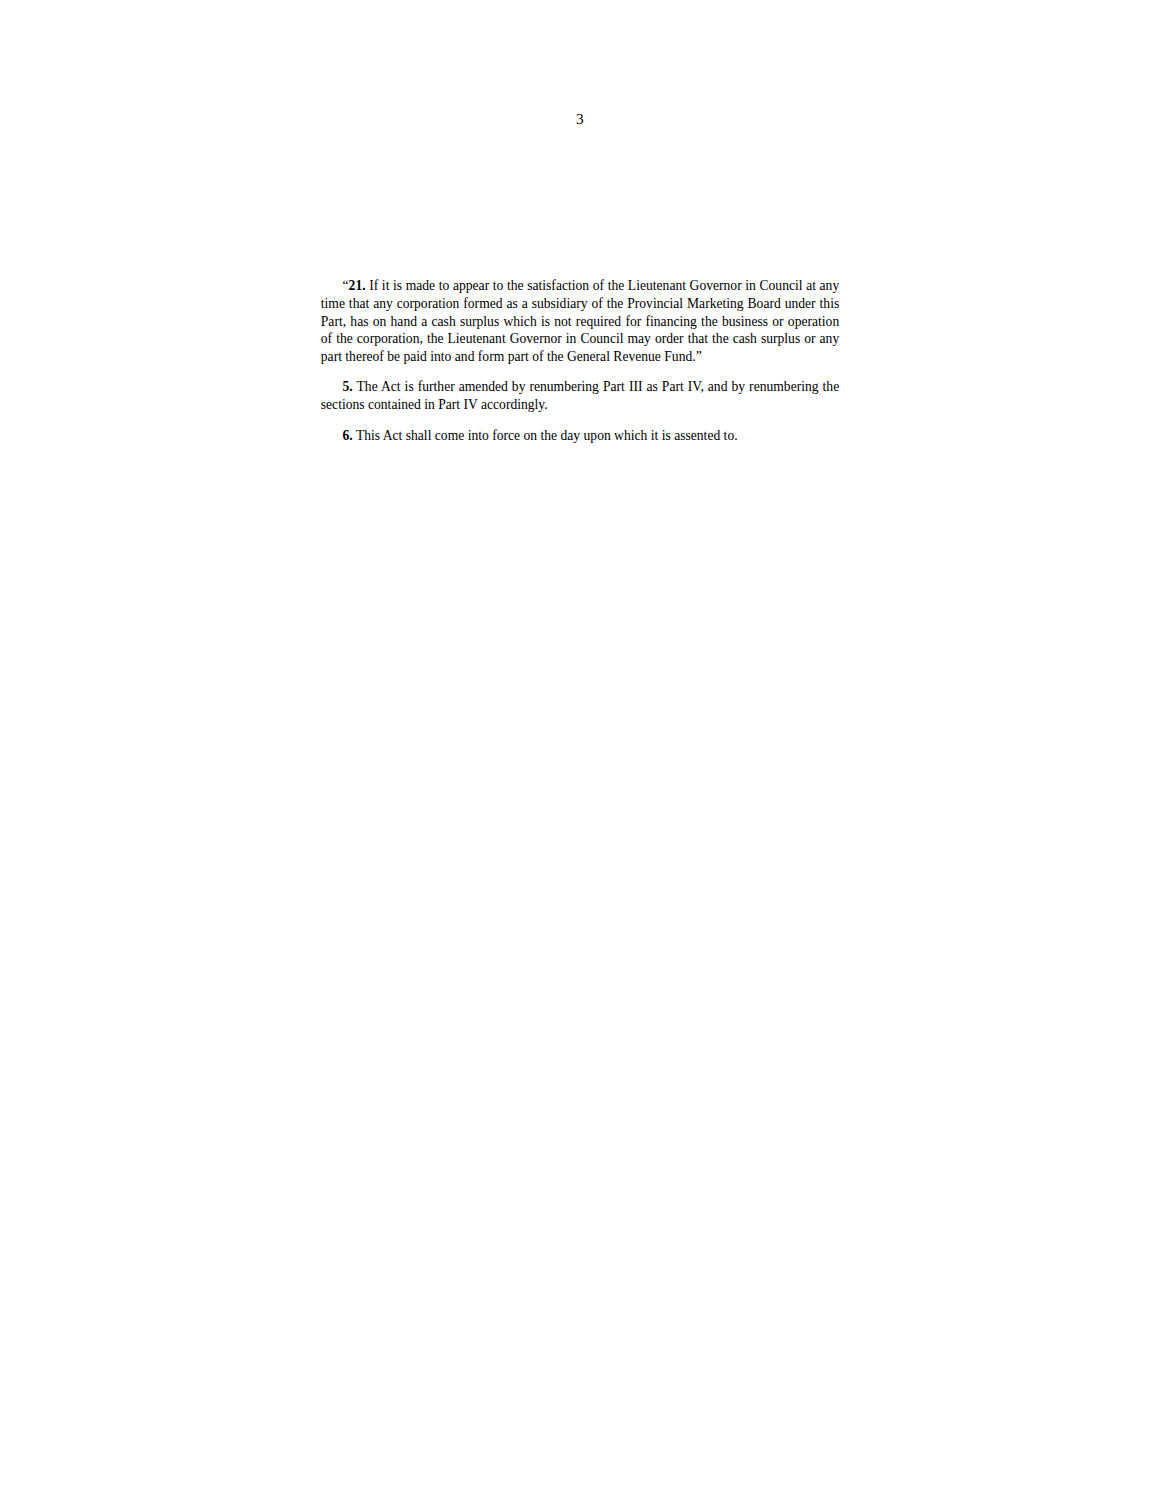3
“21. If it is made to appear to the satisfaction of the Lieutenant Governor in Council at any time that any corporation formed as a subsidiary of the Provincial Marketing Board under this Part, has on hand a cash surplus which is not required for financing the business or operation of the corporation, the Lieutenant Governor in Council may order that the cash surplus or any part thereof be paid into and form part of the General Revenue Fund.”
5. The Act is further amended by renumbering Part III as Part IV, and by renumbering the sections contained in Part IV accordingly.
6. This Act shall come into force on the day upon which it is assented to.